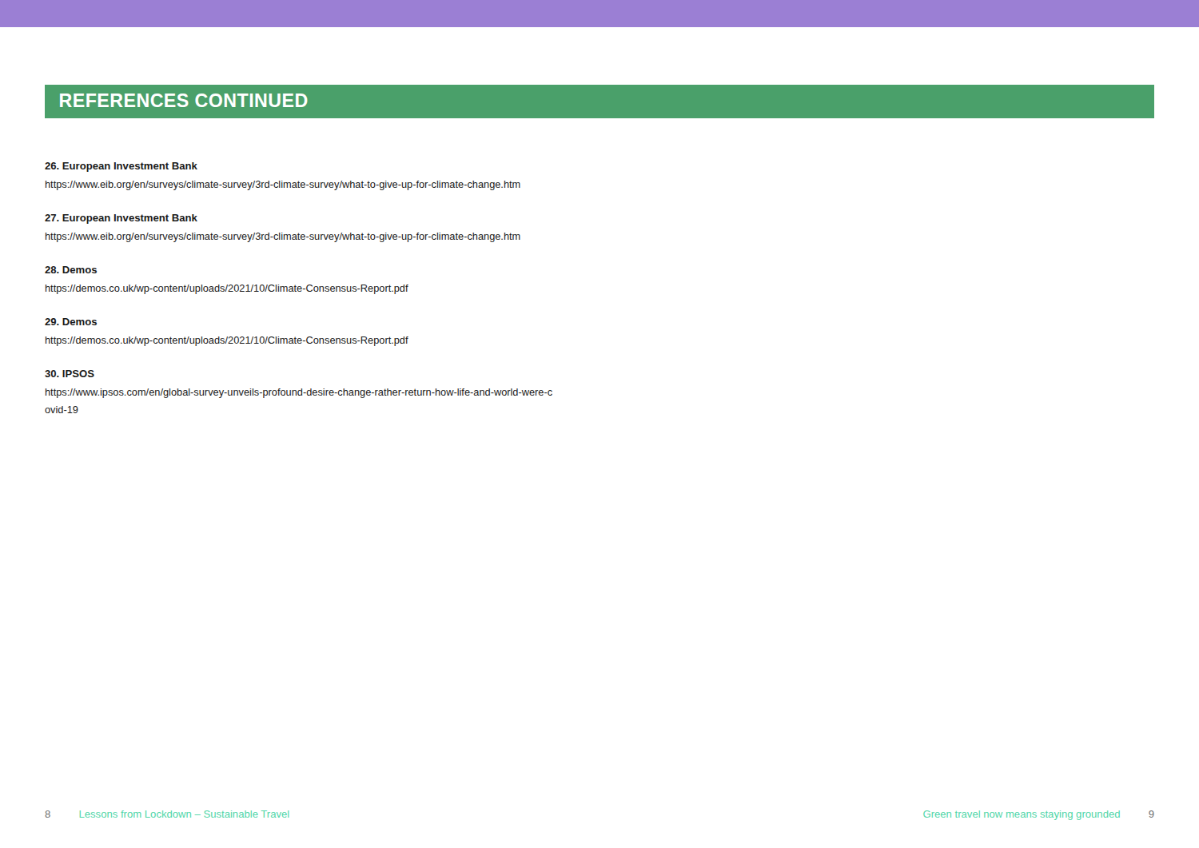References continued
26. European Investment Bank https://www.eib.org/en/surveys/climate-survey/3rd-climate-survey/what-to-give-up-for-climate-change.htm
27. European Investment Bank https://www.eib.org/en/surveys/climate-survey/3rd-climate-survey/what-to-give-up-for-climate-change.htm
28. Demos https://demos.co.uk/wp-content/uploads/2021/10/Climate-Consensus-Report.pdf
29. Demos https://demos.co.uk/wp-content/uploads/2021/10/Climate-Consensus-Report.pdf
30. IPSOS https://www.ipsos.com/en/global-survey-unveils-profound-desire-change-rather-return-how-life-and-world-were-covid-19
8 Lessons from Lockdown – Sustainable Travel
Green travel now means staying grounded 9